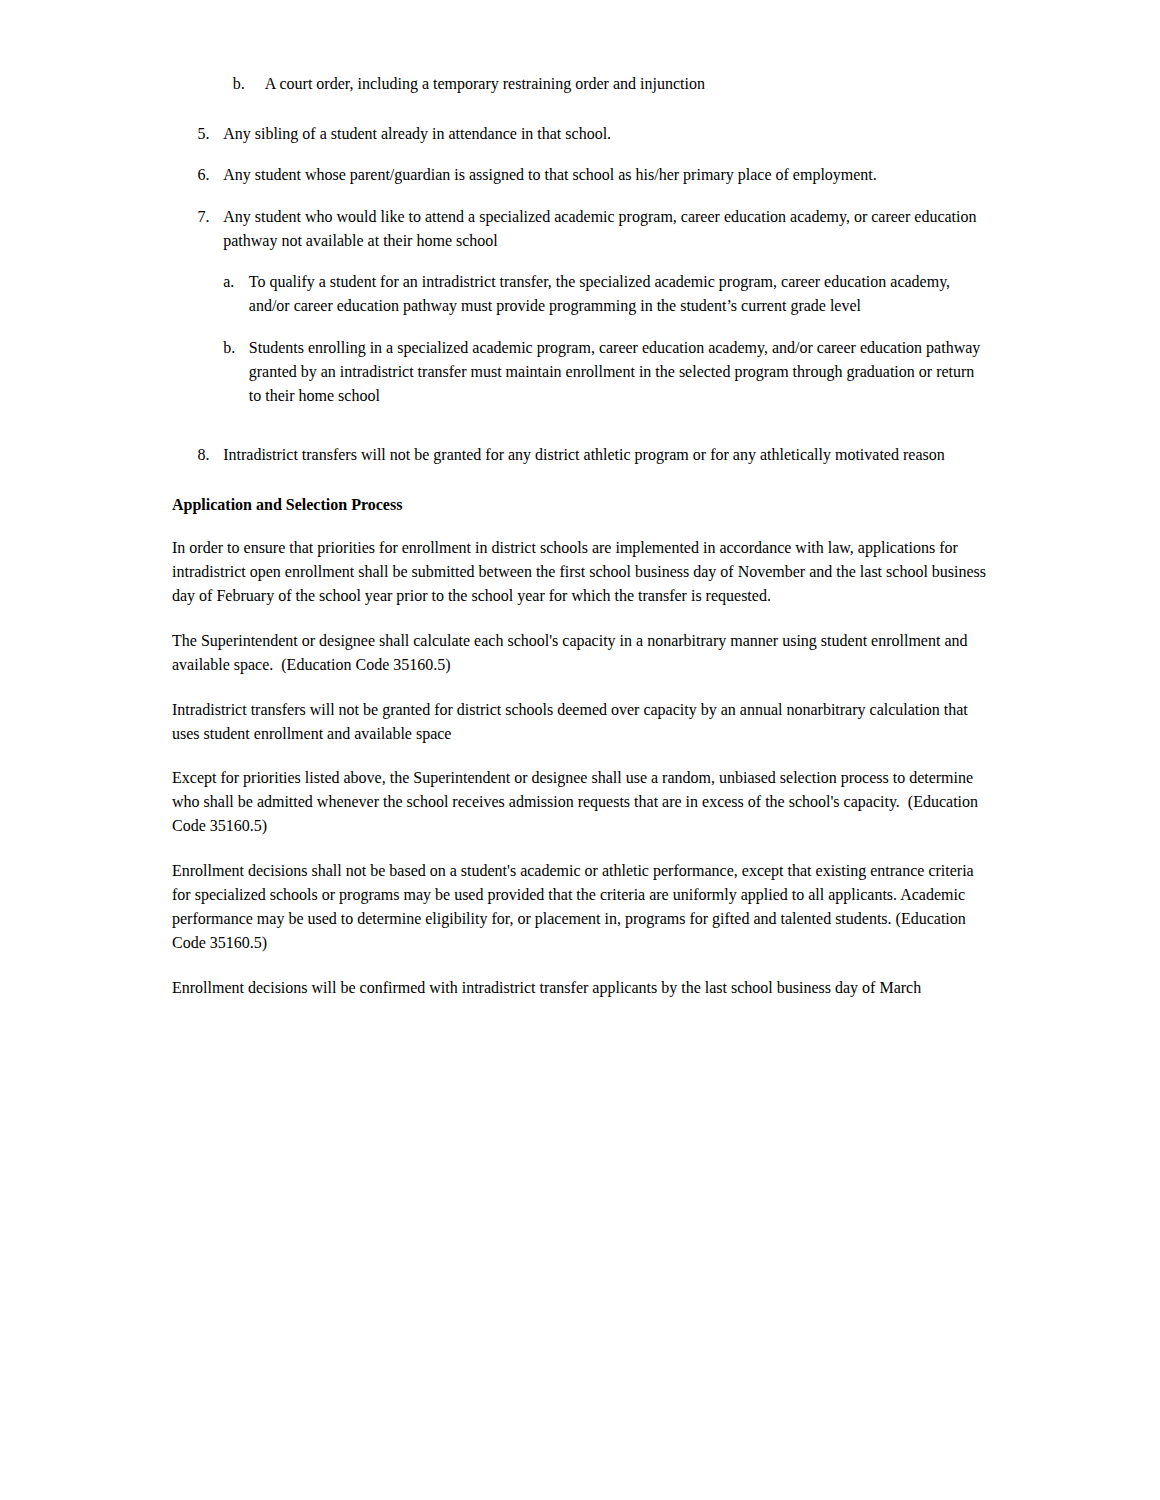b. A court order, including a temporary restraining order and injunction
5. Any sibling of a student already in attendance in that school.
6. Any student whose parent/guardian is assigned to that school as his/her primary place of employment.
7. Any student who would like to attend a specialized academic program, career education academy, or career education pathway not available at their home school
a. To qualify a student for an intradistrict transfer, the specialized academic program, career education academy, and/or career education pathway must provide programming in the student’s current grade level
b. Students enrolling in a specialized academic program, career education academy, and/or career education pathway granted by an intradistrict transfer must maintain enrollment in the selected program through graduation or return to their home school
8. Intradistrict transfers will not be granted for any district athletic program or for any athletically motivated reason
Application and Selection Process
In order to ensure that priorities for enrollment in district schools are implemented in accordance with law, applications for intradistrict open enrollment shall be submitted between the first school business day of November and the last school business day of February of the school year prior to the school year for which the transfer is requested.
The Superintendent or designee shall calculate each school's capacity in a nonarbitrary manner using student enrollment and available space. (Education Code 35160.5)
Intradistrict transfers will not be granted for district schools deemed over capacity by an annual nonarbitrary calculation that uses student enrollment and available space
Except for priorities listed above, the Superintendent or designee shall use a random, unbiased selection process to determine who shall be admitted whenever the school receives admission requests that are in excess of the school's capacity. (Education Code 35160.5)
Enrollment decisions shall not be based on a student's academic or athletic performance, except that existing entrance criteria for specialized schools or programs may be used provided that the criteria are uniformly applied to all applicants. Academic performance may be used to determine eligibility for, or placement in, programs for gifted and talented students. (Education Code 35160.5)
Enrollment decisions will be confirmed with intradistrict transfer applicants by the last school business day of March